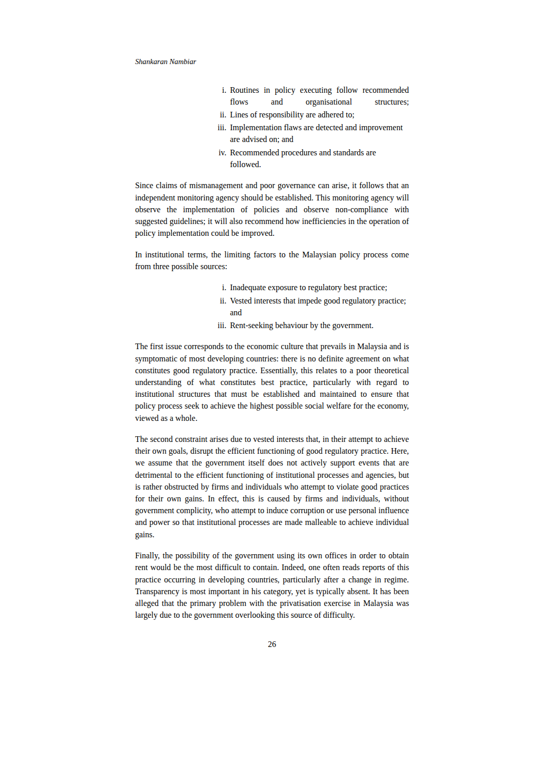Shankaran Nambiar
Routines in policy executing follow recommended flows and organisational structures;
Lines of responsibility are adhered to;
Implementation flaws are detected and improvement are advised on; and
Recommended procedures and standards are followed.
Since claims of mismanagement and poor governance can arise, it follows that an independent monitoring agency should be established. This monitoring agency will observe the implementation of policies and observe non-compliance with suggested guidelines; it will also recommend how inefficiencies in the operation of policy implementation could be improved.
In institutional terms, the limiting factors to the Malaysian policy process come from three possible sources:
Inadequate exposure to regulatory best practice;
Vested interests that impede good regulatory practice; and
Rent-seeking behaviour by the government.
The first issue corresponds to the economic culture that prevails in Malaysia and is symptomatic of most developing countries: there is no definite agreement on what constitutes good regulatory practice. Essentially, this relates to a poor theoretical understanding of what constitutes best practice, particularly with regard to institutional structures that must be established and maintained to ensure that policy process seek to achieve the highest possible social welfare for the economy, viewed as a whole.
The second constraint arises due to vested interests that, in their attempt to achieve their own goals, disrupt the efficient functioning of good regulatory practice. Here, we assume that the government itself does not actively support events that are detrimental to the efficient functioning of institutional processes and agencies, but is rather obstructed by firms and individuals who attempt to violate good practices for their own gains. In effect, this is caused by firms and individuals, without government complicity, who attempt to induce corruption or use personal influence and power so that institutional processes are made malleable to achieve individual gains.
Finally, the possibility of the government using its own offices in order to obtain rent would be the most difficult to contain. Indeed, one often reads reports of this practice occurring in developing countries, particularly after a change in regime. Transparency is most important in his category, yet is typically absent. It has been alleged that the primary problem with the privatisation exercise in Malaysia was largely due to the government overlooking this source of difficulty.
26